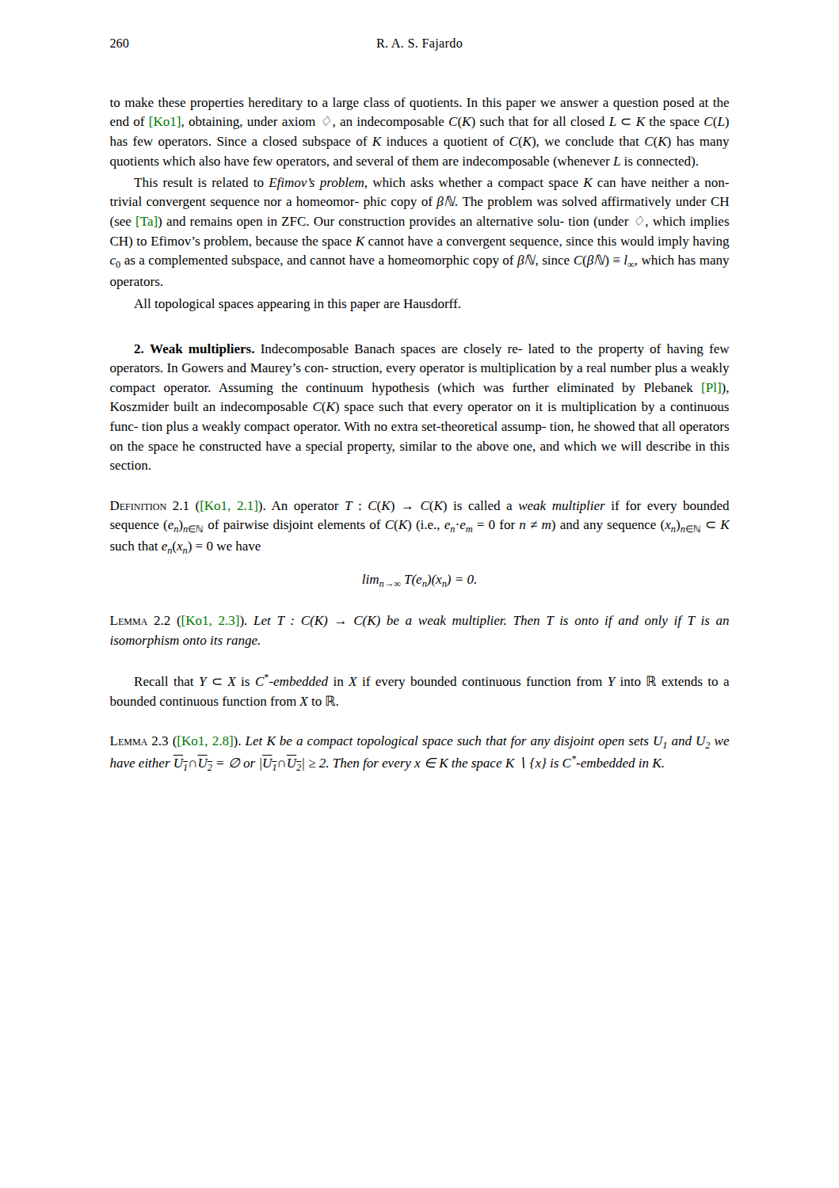260
R. A. S. Fajardo
to make these properties hereditary to a large class of quotients. In this paper we answer a question posed at the end of [Ko1], obtaining, under axiom ♢, an indecomposable C(K) such that for all closed L ⊂ K the space C(L) has few operators. Since a closed subspace of K induces a quotient of C(K), we conclude that C(K) has many quotients which also have few operators, and several of them are indecomposable (whenever L is connected).
This result is related to Efimov’s problem, which asks whether a compact space K can have neither a non-trivial convergent sequence nor a homeomor‑ phic copy of βℕ. The problem was solved affirmatively under CH (see [Ta]) and remains open in ZFC. Our construction provides an alternative solu‑ tion (under ♢, which implies CH) to Efimov’s problem, because the space K cannot have a convergent sequence, since this would imply having c0 as a complemented subspace, and cannot have a homeomorphic copy of βℕ, since C(βℕ) ≡ l∞, which has many operators.
All topological spaces appearing in this paper are Hausdorff.
2. Weak multipliers. Indecomposable Banach spaces are closely re‑ lated to the property of having few operators. In Gowers and Maurey’s con‑ struction, every operator is multiplication by a real number plus a weakly compact operator. Assuming the continuum hypothesis (which was further eliminated by Plebanek [Pl]), Koszmider built an indecomposable C(K) space such that every operator on it is multiplication by a continuous func‑ tion plus a weakly compact operator. With no extra set-theoretical assump‑ tion, he showed that all operators on the space he constructed have a special property, similar to the above one, and which we will describe in this section.
Definition 2.1 ([Ko1, 2.1]). An operator T : C(K) → C(K) is called a weak multiplier if for every bounded sequence (en)n∈ℕ of pairwise disjoint elements of C(K) (i.e., en·em = 0 for n ≠ m) and any sequence (xn)n∈ℕ ⊂ K such that en(xn) = 0 we have
limn→∞ T(en)(xn) = 0.
Lemma 2.2 ([Ko1, 2.3]). Let T : C(K) → C(K) be a weak multiplier. Then T is onto if and only if T is an isomorphism onto its range.
Recall that Y ⊂ X is C*-embedded in X if every bounded continuous function from Y into ℝ extends to a bounded continuous function from X to ℝ.
Lemma 2.3 ([Ko1, 2.8]). Let K be a compact topological space such that for any disjoint open sets U1 and U2 we have either U1∩U2 = ∅ or |U1∩U2| ≥ 2. Then for every x ∈ K the space K ∖ {x} is C*-embedded in K.